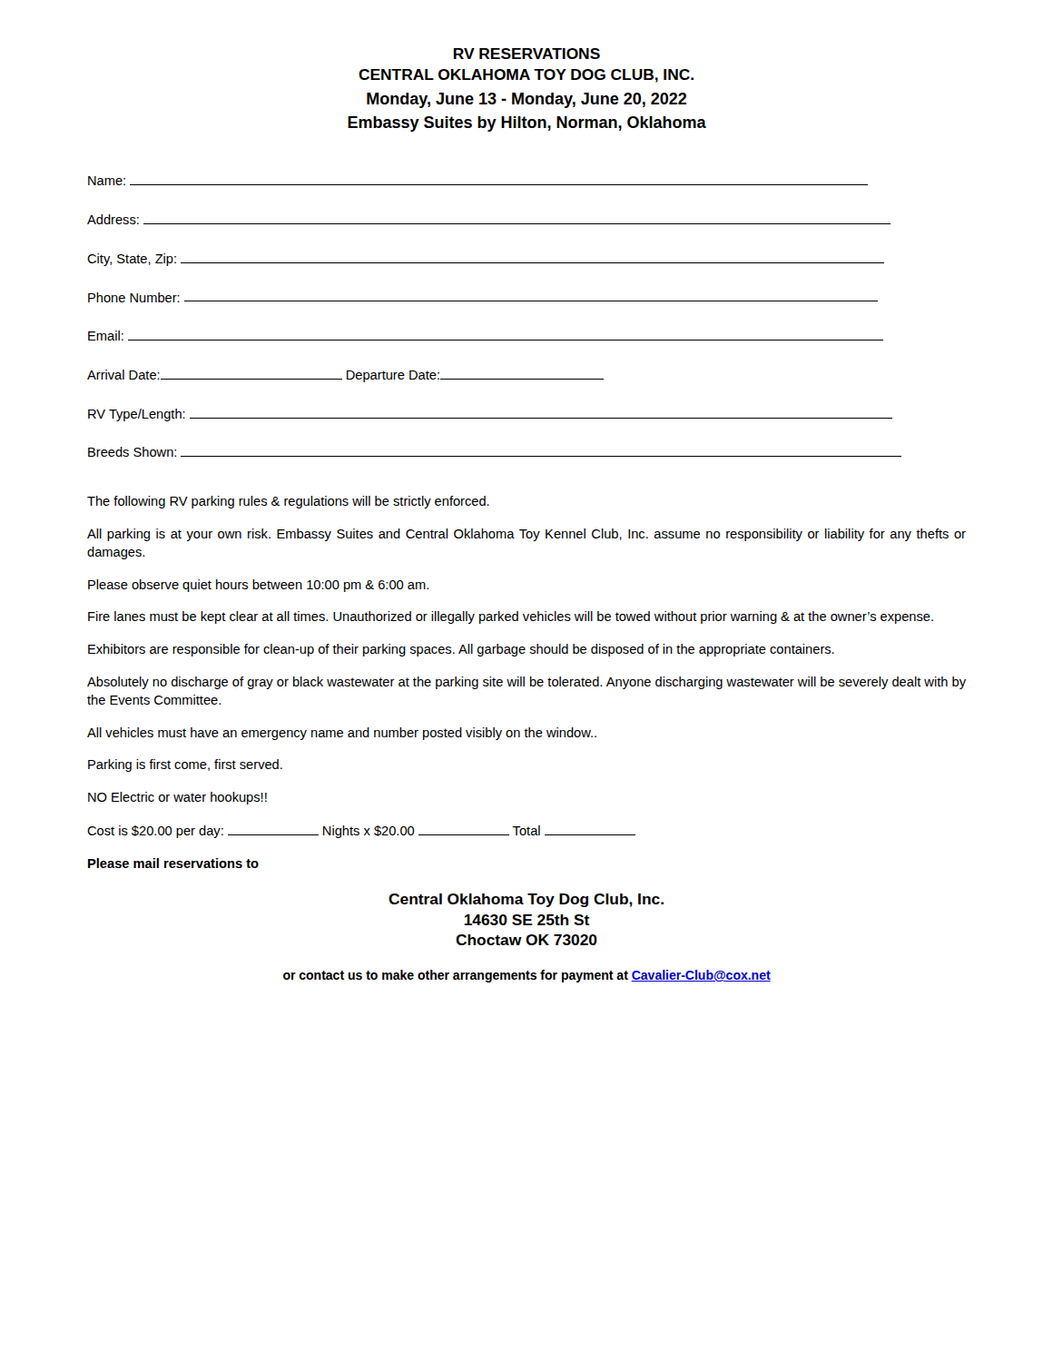RV RESERVATIONS
CENTRAL OKLAHOMA TOY DOG CLUB, INC.
Monday, June 13 - Monday, June 20, 2022
Embassy Suites by Hilton, Norman, Oklahoma
Name:
Address:
City, State, Zip:
Phone Number:
Email:
Arrival Date: Departure Date:
RV Type/Length:
Breeds Shown:
The following RV parking rules & regulations will be strictly enforced.
All parking is at your own risk. Embassy Suites and Central Oklahoma Toy Kennel Club, Inc. assume no responsibility or liability for any thefts or damages.
Please observe quiet hours between 10:00 pm & 6:00 am.
Fire lanes must be kept clear at all times. Unauthorized or illegally parked vehicles will be towed without prior warning & at the owner’s expense.
Exhibitors are responsible for clean-up of their parking spaces. All garbage should be disposed of in the appropriate containers.
Absolutely no discharge of gray or black wastewater at the parking site will be tolerated. Anyone discharging wastewater will be severely dealt with by the Events Committee.
All vehicles must have an emergency name and number posted visibly on the window..
Parking is first come, first served.
NO Electric or water hookups!!
Cost is $20.00 per day: Nights x $20.00 Total
Please mail reservations to
Central Oklahoma Toy Dog Club, Inc.
14630 SE 25th St
Choctaw OK 73020
or contact us to make other arrangements for payment at Cavalier-Club@cox.net